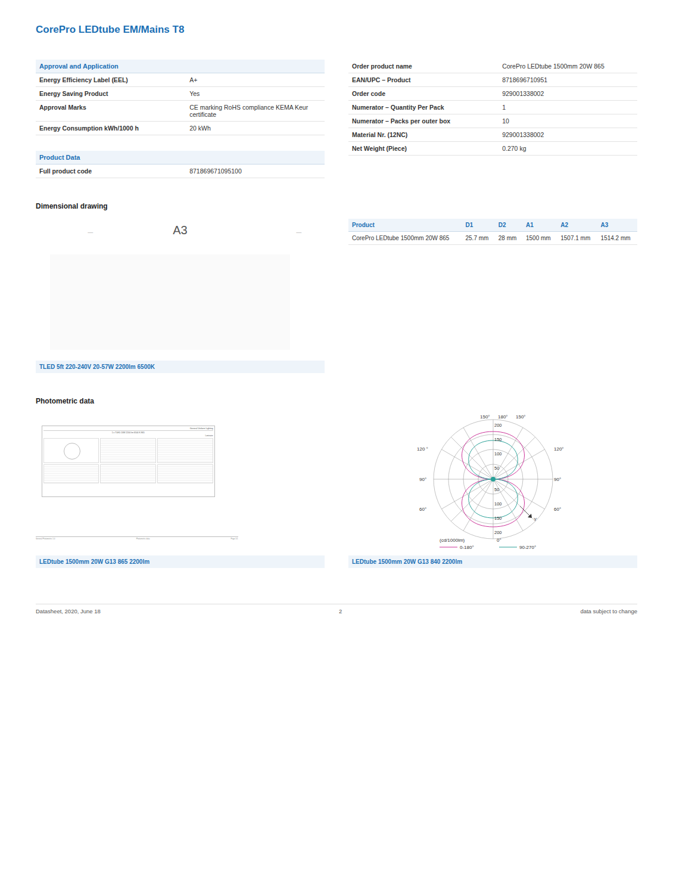CorePro LEDtube EM/Mains T8
Approval and Application
| Energy Efficiency Label (EEL) | A+ |
| Energy Saving Product | Yes |
| Approval Marks | CE marking RoHS compliance KEMA Keur certificate |
| Energy Consumption kWh/1000 h | 20 kWh |
Product Data
| Full product code | 871869671095100 |
| Order product name | CorePro LEDtube 1500mm 20W 865 |
| EAN/UPC – Product | 8718696710951 |
| Order code | 929001338002 |
| Numerator – Quantity Per Pack | 1 |
| Numerator – Packs per outer box | 10 |
| Material Nr. (12NC) | 929001338002 |
| Net Weight (Piece) | 0.270 kg |
Dimensional drawing
— A3 —
TLED 5ft 220-240V 20-57W 2200lm 6500K
| Product | D1 | D2 | A1 | A2 | A3 |
| --- | --- | --- | --- | --- | --- |
| CorePro LEDtube 1500mm 20W 865 | 25.7 mm | 28 mm | 1500 mm | 1507.1 mm | 1514.2 mm |
Photometric data
General Uniform Lighting
1 x TLED 20W 2200 lm 6500 K 865
Luminaire
General Photometric 1.0 Photometric data Page 1/1
LEDtube 1500mm 20W G13 865 2200lm
Y 150° 150° 180° 120 ° 120° 90° 90° 60° 60° 0° 200 150 100 50 50 100 150 200 (cd/1000lm) 0-180° 90-270°
LEDtube 1500mm 20W G13 840 2200lm
Datasheet, 2020, June 18 2 data subject to change